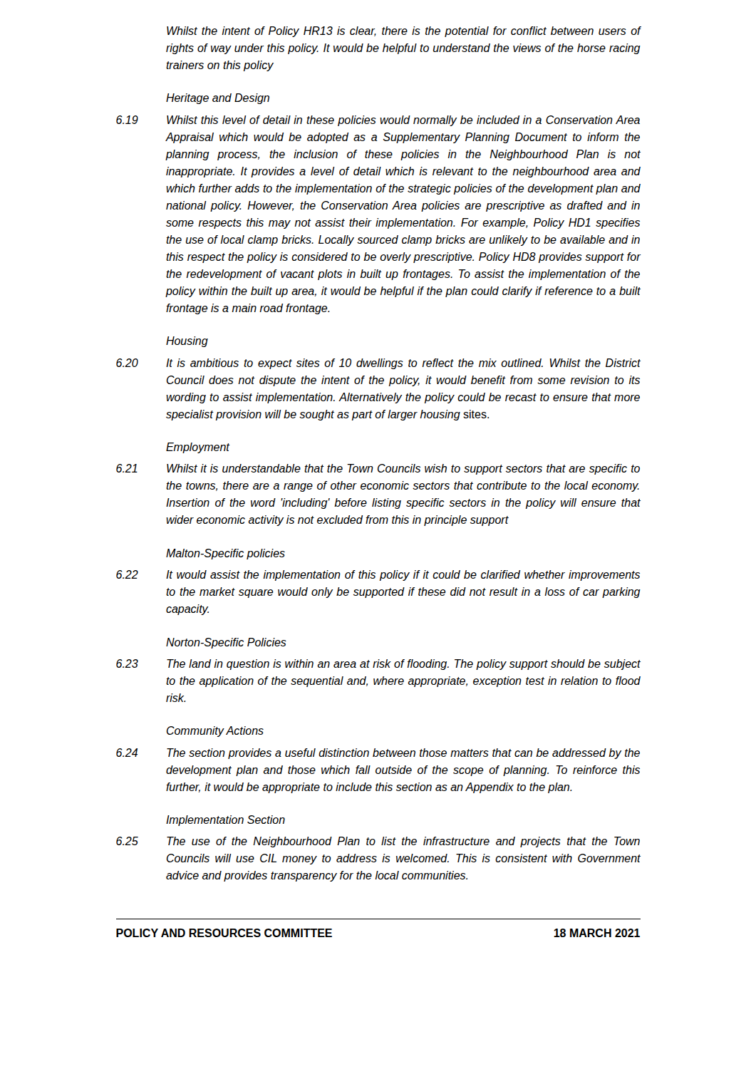Whilst the intent of Policy HR13 is clear, there is the potential for conflict between users of rights of way under this policy. It would be helpful to understand the views of the horse racing trainers on this policy
Heritage and Design
6.19
Whilst this level of detail in these policies would normally be included in a Conservation Area Appraisal which would be adopted as a Supplementary Planning Document to inform the planning process, the inclusion of these policies in the Neighbourhood Plan is not inappropriate. It provides a level of detail which is relevant to the neighbourhood area and which further adds to the implementation of the strategic policies of the development plan and national policy. However, the Conservation Area policies are prescriptive as drafted and in some respects this may not assist their implementation. For example, Policy HD1 specifies the use of local clamp bricks. Locally sourced clamp bricks are unlikely to be available and in this respect the policy is considered to be overly prescriptive. Policy HD8 provides support for the redevelopment of vacant plots in built up frontages. To assist the implementation of the policy within the built up area, it would be helpful if the plan could clarify if reference to a built frontage is a main road frontage.
Housing
6.20
It is ambitious to expect sites of 10 dwellings to reflect the mix outlined. Whilst the District Council does not dispute the intent of the policy, it would benefit from some revision to its wording to assist implementation. Alternatively the policy could be recast to ensure that more specialist provision will be sought as part of larger housing sites.
Employment
6.21
Whilst it is understandable that the Town Councils wish to support sectors that are specific to the towns, there are a range of other economic sectors that contribute to the local economy. Insertion of the word 'including' before listing specific sectors in the policy will ensure that wider economic activity is not excluded from this in principle support
Malton-Specific policies
6.22
It would assist the implementation of this policy if it could be clarified whether improvements to the market square would only be supported if these did not result in a loss of car parking capacity.
Norton-Specific Policies
6.23
The land in question is within an area at risk of flooding. The policy support should be subject to the application of the sequential and, where appropriate, exception test in relation to flood risk.
Community Actions
6.24
The section provides a useful distinction between those matters that can be addressed by the development plan and those which fall outside of the scope of planning. To reinforce this further, it would be appropriate to include this section as an Appendix to the plan.
Implementation Section
6.25
The use of the Neighbourhood Plan to list the infrastructure and projects that the Town Councils will use CIL money to address is welcomed. This is consistent with Government advice and provides transparency for the local communities.
POLICY AND RESOURCES COMMITTEE 18 MARCH 2021